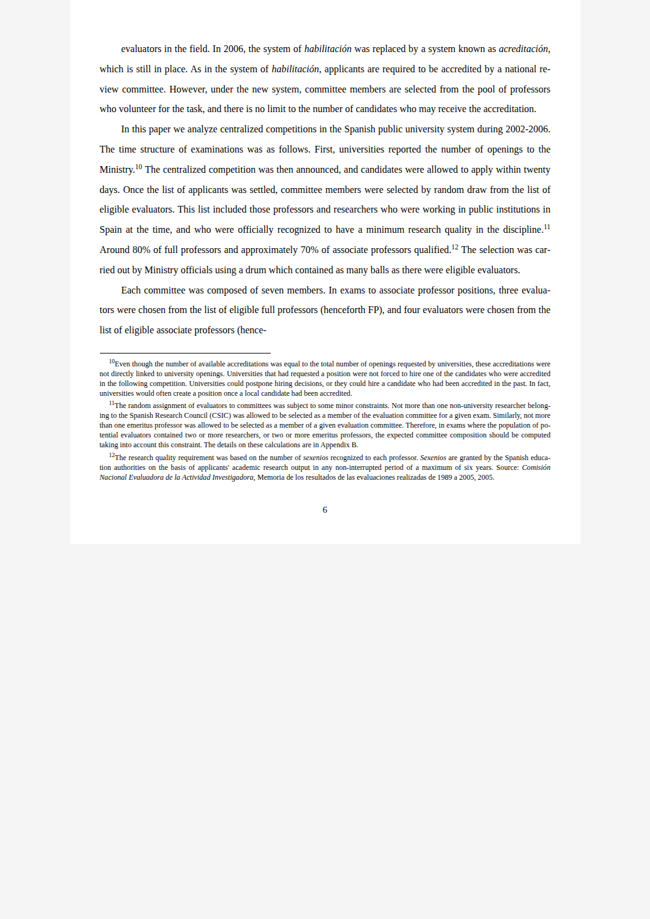evaluators in the field. In 2006, the system of habilitación was replaced by a system known as acreditación, which is still in place. As in the system of habilitación, applicants are required to be accredited by a national review committee. However, under the new system, committee members are selected from the pool of professors who volunteer for the task, and there is no limit to the number of candidates who may receive the accreditation.
In this paper we analyze centralized competitions in the Spanish public university system during 2002-2006. The time structure of examinations was as follows. First, universities reported the number of openings to the Ministry.10 The centralized competition was then announced, and candidates were allowed to apply within twenty days. Once the list of applicants was settled, committee members were selected by random draw from the list of eligible evaluators. This list included those professors and researchers who were working in public institutions in Spain at the time, and who were officially recognized to have a minimum research quality in the discipline.11 Around 80% of full professors and approximately 70% of associate professors qualified.12 The selection was carried out by Ministry officials using a drum which contained as many balls as there were eligible evaluators.
Each committee was composed of seven members. In exams to associate professor positions, three evaluators were chosen from the list of eligible full professors (henceforth FP), and four evaluators were chosen from the list of eligible associate professors (hence-
10Even though the number of available accreditations was equal to the total number of openings requested by universities, these accreditations were not directly linked to university openings. Universities that had requested a position were not forced to hire one of the candidates who were accredited in the following competition. Universities could postpone hiring decisions, or they could hire a candidate who had been accredited in the past. In fact, universities would often create a position once a local candidate had been accredited.
11The random assignment of evaluators to committees was subject to some minor constraints. Not more than one non-university researcher belonging to the Spanish Research Council (CSIC) was allowed to be selected as a member of the evaluation committee for a given exam. Similarly, not more than one emeritus professor was allowed to be selected as a member of a given evaluation committee. Therefore, in exams where the population of potential evaluators contained two or more researchers, or two or more emeritus professors, the expected committee composition should be computed taking into account this constraint. The details on these calculations are in Appendix B.
12The research quality requirement was based on the number of sexenios recognized to each professor. Sexenios are granted by the Spanish education authorities on the basis of applicants' academic research output in any non-interrupted period of a maximum of six years. Source: Comisión Nacional Evaluadora de la Actividad Investigadora, Memoria de los resultados de las evaluaciones realizadas de 1989 a 2005, 2005.
6